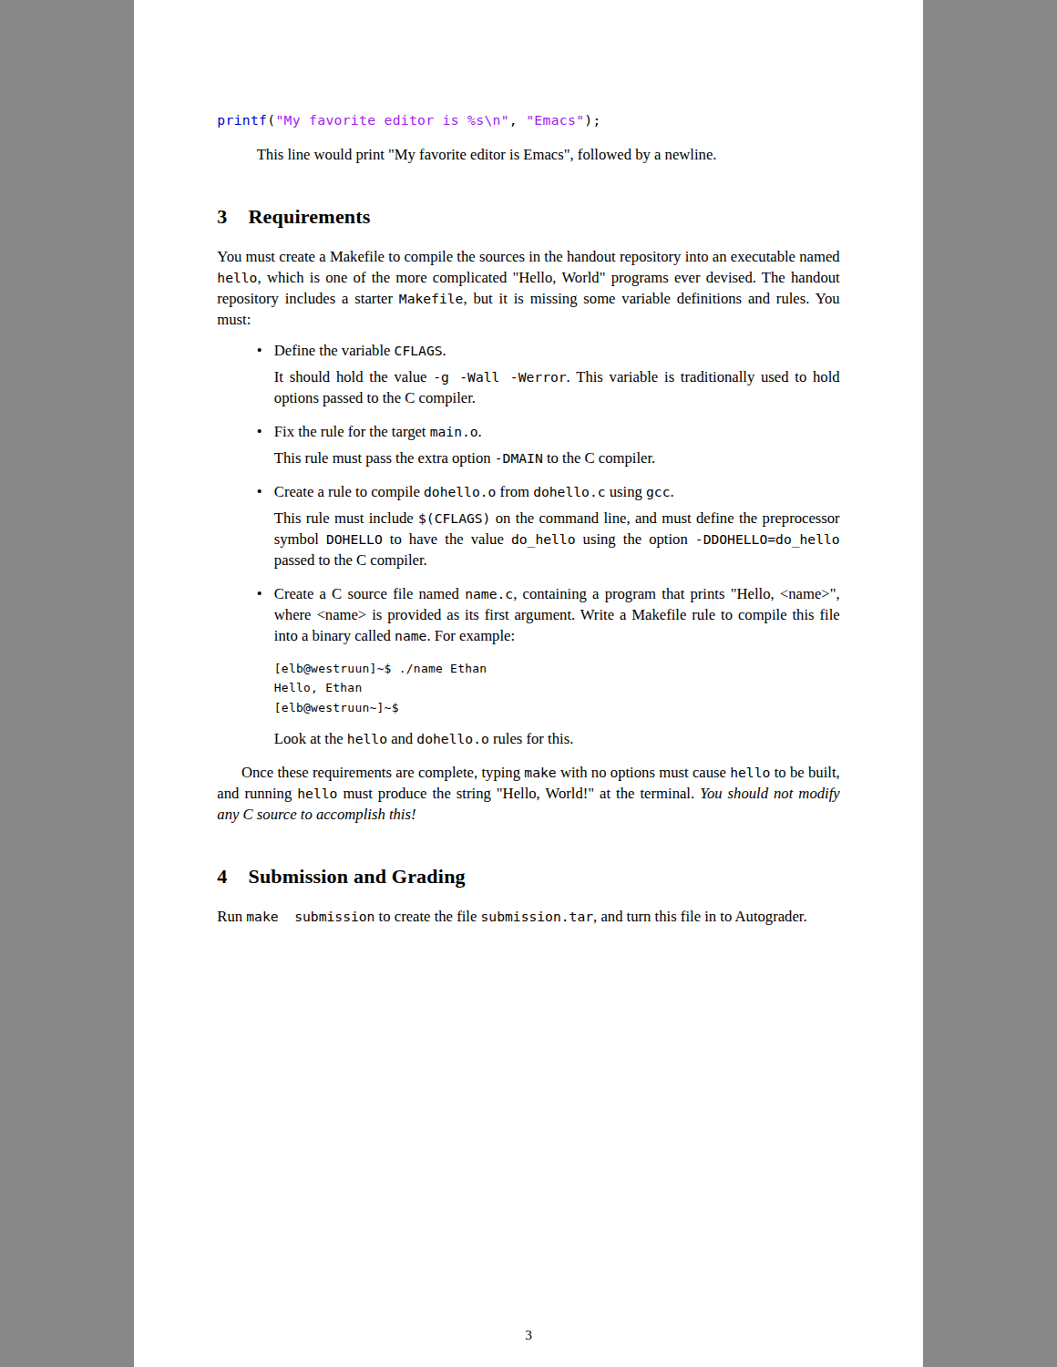printf("My favorite editor is %s\n", "Emacs");
This line would print "My favorite editor is Emacs", followed by a newline.
3 Requirements
You must create a Makefile to compile the sources in the handout repository into an executable named hello, which is one of the more complicated "Hello, World" programs ever devised. The handout repository includes a starter Makefile, but it is missing some variable definitions and rules. You must:
Define the variable CFLAGS.
It should hold the value -g -Wall -Werror. This variable is traditionally used to hold options passed to the C compiler.
Fix the rule for the target main.o.
This rule must pass the extra option -DMAIN to the C compiler.
Create a rule to compile dohello.o from dohello.c using gcc.
This rule must include $(CFLAGS) on the command line, and must define the preprocessor symbol DOHELLO to have the value do_hello using the option -DDOHELLO=do_hello passed to the C compiler.
Create a C source file named name.c, containing a program that prints "Hello, <name>", where <name> is provided as its first argument. Write a Makefile rule to compile this file into a binary called name. For example:
[elb@westruun]~$ ./name Ethan
Hello, Ethan
[elb@westruun~]~$
Look at the hello and dohello.o rules for this.
Once these requirements are complete, typing make with no options must cause hello to be built, and running hello must produce the string "Hello, World!" at the terminal. You should not modify any C source to accomplish this!
4 Submission and Grading
Run make submission to create the file submission.tar, and turn this file in to Autograder.
3